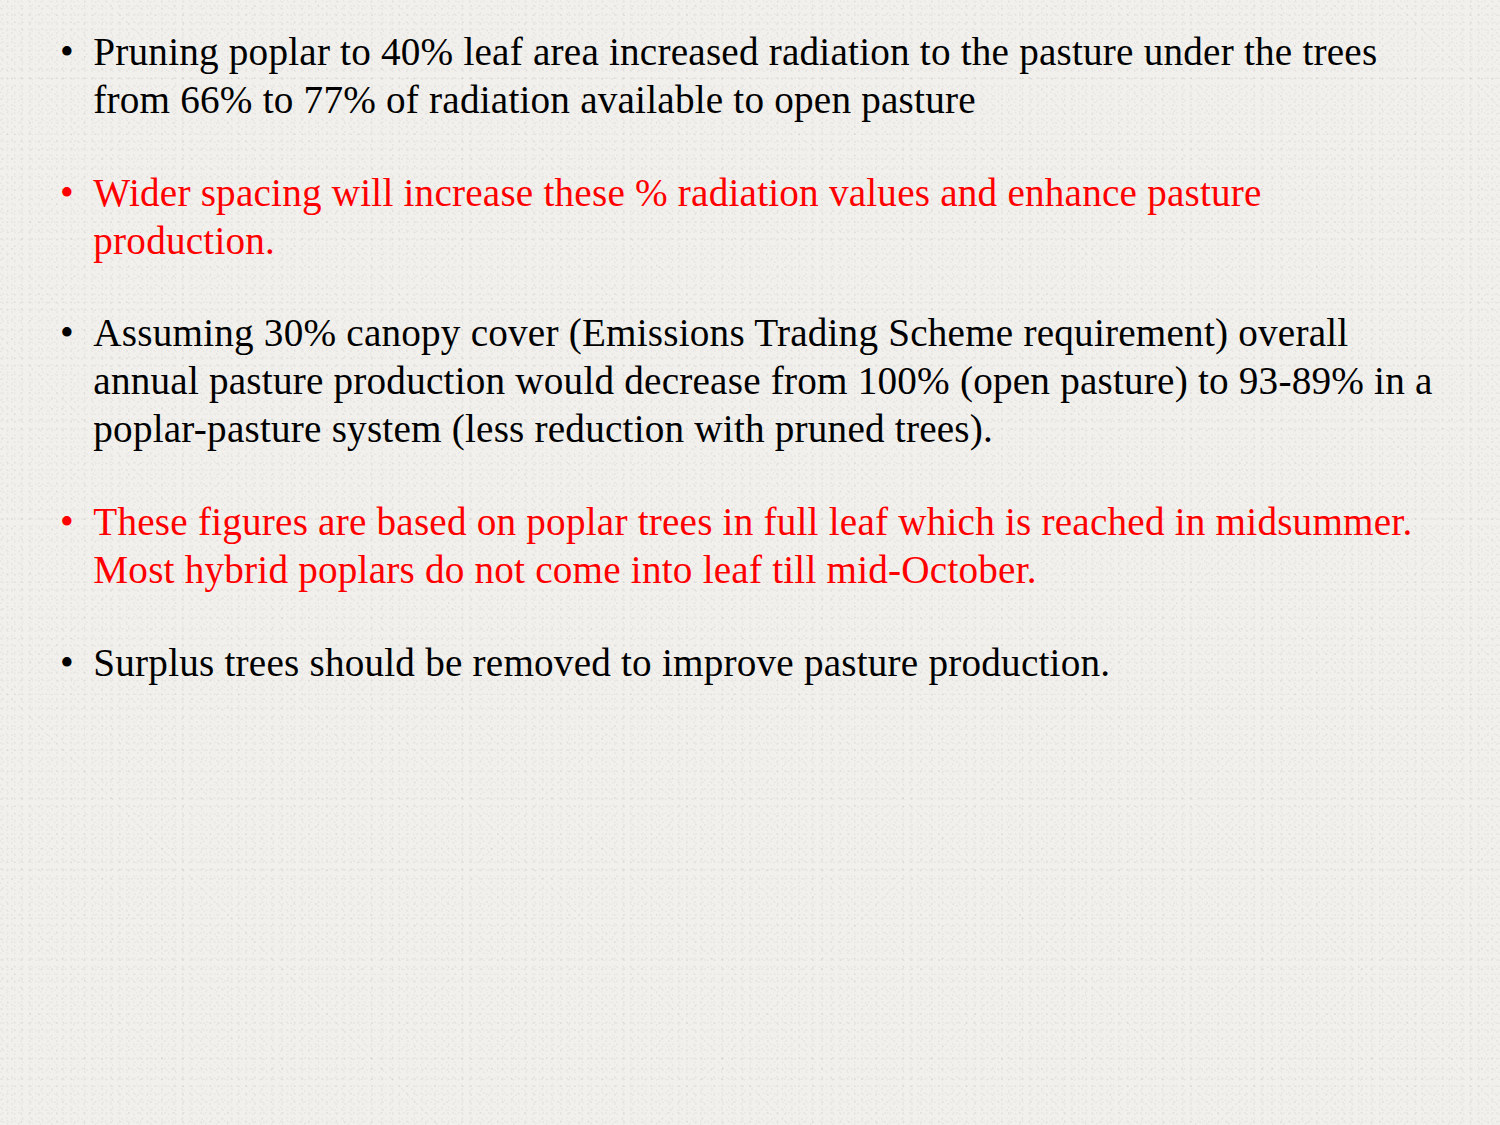Pruning poplar to 40% leaf area increased radiation to the pasture under the trees from 66% to 77% of radiation available to open pasture
Wider spacing will increase these % radiation values and enhance pasture production.
Assuming 30% canopy cover (Emissions Trading Scheme requirement) overall annual pasture production would decrease from 100% (open pasture) to 93-89% in a poplar-pasture system (less reduction with pruned trees).
These figures are based on poplar trees in full leaf which is reached in midsummer. Most hybrid poplars do not come into leaf till mid-October.
Surplus trees should be removed to improve pasture production.